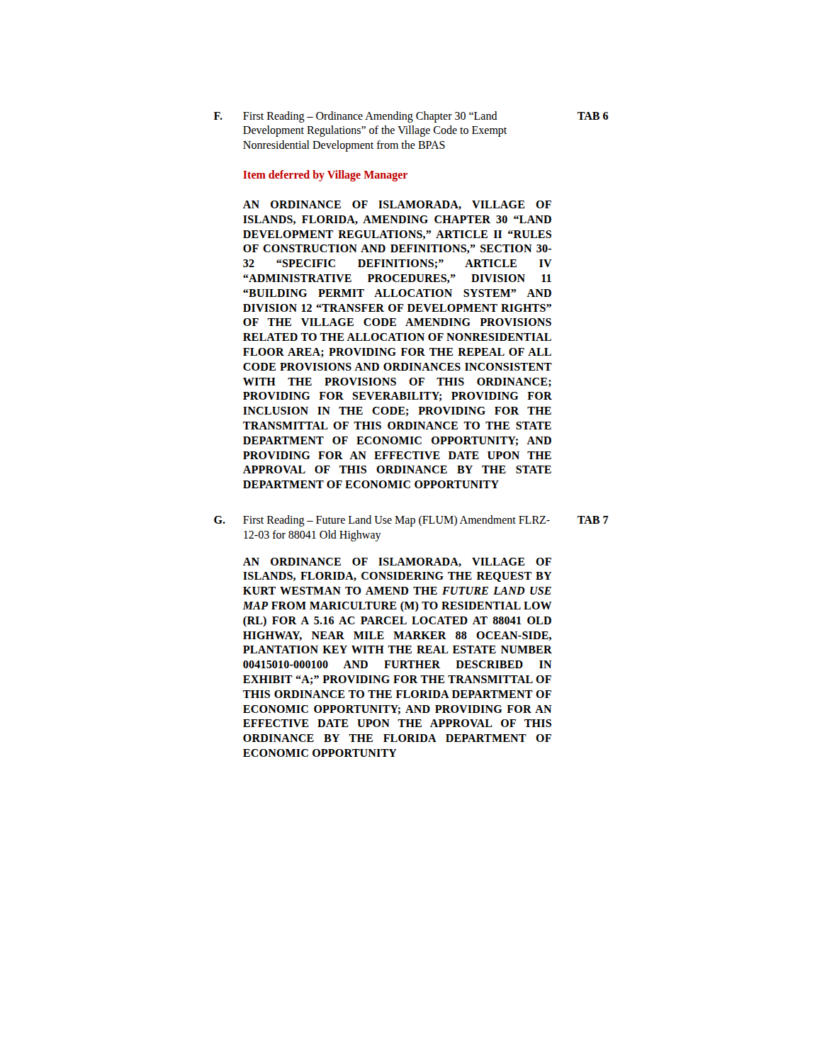F.
First Reading – Ordinance Amending Chapter 30 “Land Development Regulations” of the Village Code to Exempt Nonresidential Development from the BPAS
Item deferred by Village Manager
AN ORDINANCE OF ISLAMORADA, VILLAGE OF ISLANDS, FLORIDA, AMENDING CHAPTER 30 “LAND DEVELOPMENT REGULATIONS,” ARTICLE II “RULES OF CONSTRUCTION AND DEFINITIONS,” SECTION 30-32 “SPECIFIC DEFINITIONS;” ARTICLE IV “ADMINISTRATIVE PROCEDURES,” DIVISION 11 “BUILDING PERMIT ALLOCATION SYSTEM” AND DIVISION 12 “TRANSFER OF DEVELOPMENT RIGHTS” OF THE VILLAGE CODE AMENDING PROVISIONS RELATED TO THE ALLOCATION OF NONRESIDENTIAL FLOOR AREA; PROVIDING FOR THE REPEAL OF ALL CODE PROVISIONS AND ORDINANCES INCONSISTENT WITH THE PROVISIONS OF THIS ORDINANCE; PROVIDING FOR SEVERABILITY; PROVIDING FOR INCLUSION IN THE CODE; PROVIDING FOR THE TRANSMITTAL OF THIS ORDINANCE TO THE STATE DEPARTMENT OF ECONOMIC OPPORTUNITY; AND PROVIDING FOR AN EFFECTIVE DATE UPON THE APPROVAL OF THIS ORDINANCE BY THE STATE DEPARTMENT OF ECONOMIC OPPORTUNITY
TAB 6
G.
First Reading – Future Land Use Map (FLUM) Amendment FLRZ-12-03 for 88041 Old Highway
AN ORDINANCE OF ISLAMORADA, VILLAGE OF ISLANDS, FLORIDA, CONSIDERING THE REQUEST BY KURT WESTMAN TO AMEND THE FUTURE LAND USE MAP FROM MARICULTURE (M) TO RESIDENTIAL LOW (RL) FOR A 5.16 AC PARCEL LOCATED AT 88041 OLD HIGHWAY, NEAR MILE MARKER 88 OCEAN-SIDE, PLANTATION KEY WITH THE REAL ESTATE NUMBER 00415010-000100 AND FURTHER DESCRIBED IN EXHIBIT “A;” PROVIDING FOR THE TRANSMITTAL OF THIS ORDINANCE TO THE FLORIDA DEPARTMENT OF ECONOMIC OPPORTUNITY; AND PROVIDING FOR AN EFFECTIVE DATE UPON THE APPROVAL OF THIS ORDINANCE BY THE FLORIDA DEPARTMENT OF ECONOMIC OPPORTUNITY
TAB 7